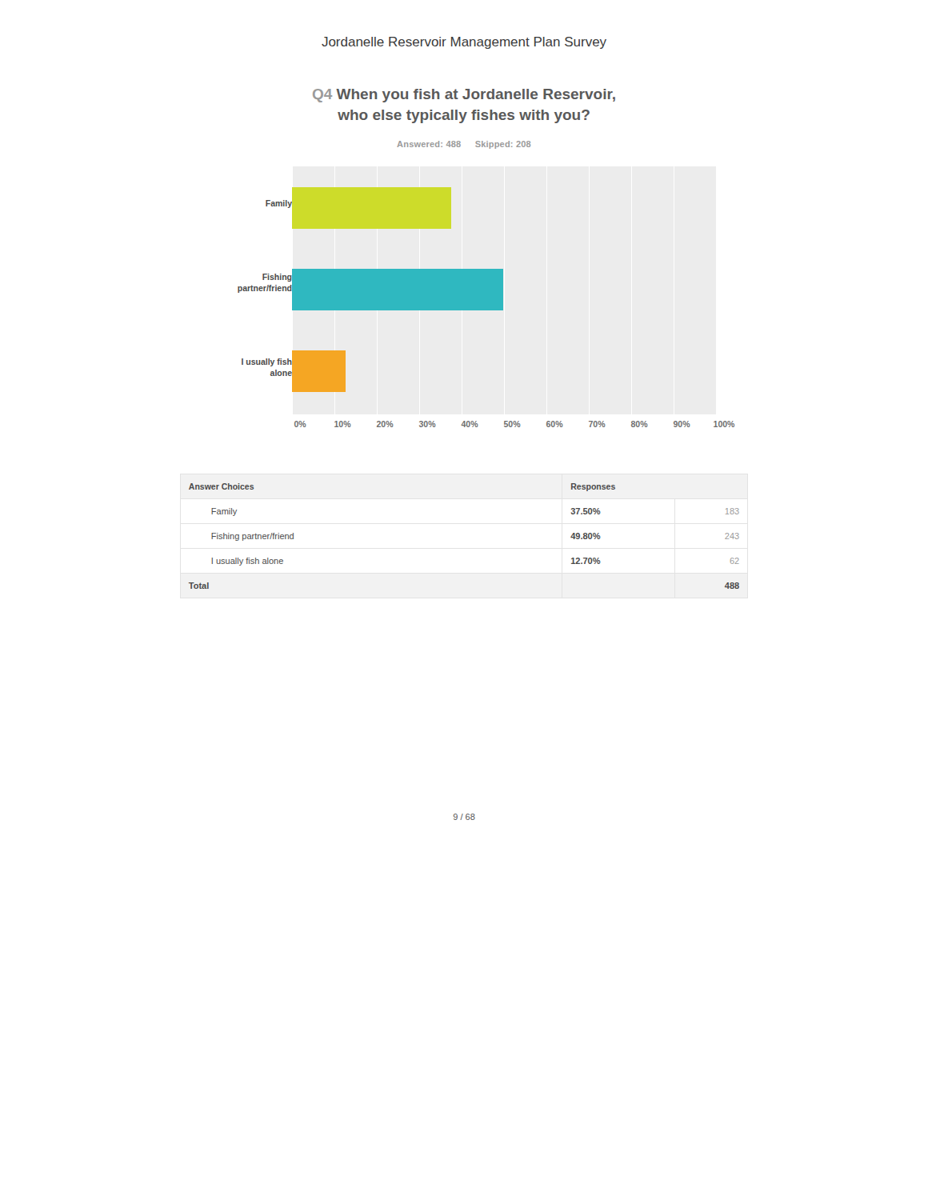Jordanelle Reservoir Management Plan Survey
Q4 When you fish at Jordanelle Reservoir,
who else typically fishes with you?
Answered: 488 Skipped: 208
| Family Fishing partner/friend I usually fish alone | |
0% 10% 20% 30% 40% 50% 60% 70% 80% 90% 100%
| Answer Choices | Responses |
| --- | --- |
| Family | 37.50% | 183 |
| Fishing partner/friend | 49.80% | 243 |
| I usually fish alone | 12.70% | 62 |
| Total | | 488 |
9 / 68